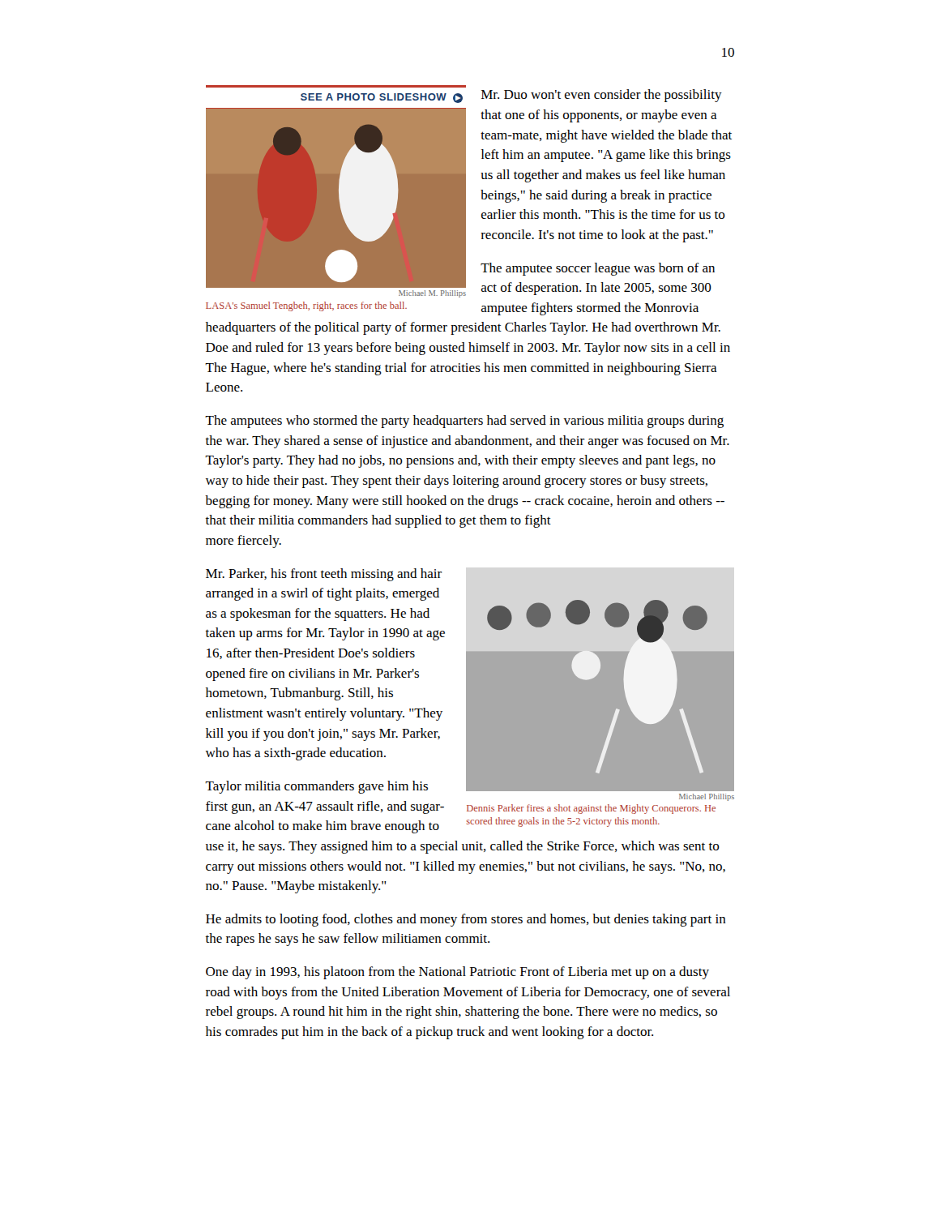10
SEE A PHOTO SLIDESHOW ▶
Michael M. Phillips
LASA's Samuel Tengbeh, right, races for the ball.
Mr. Duo won't even consider the possibility that one of his opponents, or maybe even a team-mate, might have wielded the blade that left him an amputee. "A game like this brings us all together and makes us feel like human beings," he said during a break in practice earlier this month. "This is the time for us to reconcile. It's not time to look at the past."
The amputee soccer league was born of an act of desperation. In late 2005, some 300 amputee fighters stormed the Monrovia headquarters of the political party of former president Charles Taylor. He had overthrown Mr. Doe and ruled for 13 years before being ousted himself in 2003. Mr. Taylor now sits in a cell in The Hague, where he's standing trial for atrocities his men committed in neighbouring Sierra Leone.
The amputees who stormed the party headquarters had served in various militia groups during the war. They shared a sense of injustice and abandonment, and their anger was focused on Mr. Taylor's party. They had no jobs, no pensions and, with their empty sleeves and pant legs, no way to hide their past. They spent their days loitering around grocery stores or busy streets, begging for money. Many were still hooked on the drugs -- crack cocaine, heroin and others -- that their militia commanders had supplied to get them to fight
more fiercely.
Michael Phillips
Dennis Parker fires a shot against the Mighty Conquerors. He scored three goals in the 5-2 victory this month.
Mr. Parker, his front teeth missing and hair arranged in a swirl of tight plaits, emerged as a spokesman for the squatters. He had taken up arms for Mr. Taylor in 1990 at age 16, after then-President Doe's soldiers opened fire on civilians in Mr. Parker's hometown, Tubmanburg. Still, his enlistment wasn't entirely voluntary. "They kill you if you don't join," says Mr. Parker, who has a sixth-grade education.
Taylor militia commanders gave him his first gun, an AK-47 assault rifle, and sugar-cane alcohol to make him brave enough to use it, he says. They assigned him to a special unit, called the Strike Force, which was sent to carry out missions others would not. "I killed my enemies," but not civilians, he says. "No, no, no." Pause. "Maybe mistakenly."
He admits to looting food, clothes and money from stores and homes, but denies taking part in the rapes he says he saw fellow militiamen commit.
One day in 1993, his platoon from the National Patriotic Front of Liberia met up on a dusty road with boys from the United Liberation Movement of Liberia for Democracy, one of several rebel groups. A round hit him in the right shin, shattering the bone. There were no medics, so his comrades put him in the back of a pickup truck and went looking for a doctor.